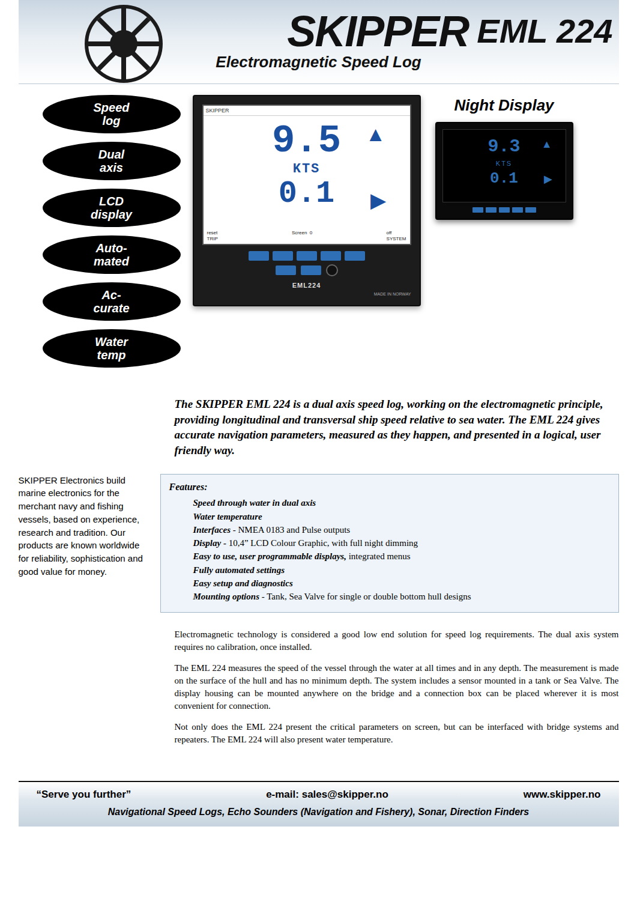SKIPPER EML 224
Electromagnetic Speed Log
Speed log
Dual axis
LCD display
Auto-mated
Ac-curate
Water temp
SKIPPER
▲
▶
9.5
KTS
0.1
reset
TRIP Screen 0 off
SYSTEM
EML224
MADE IN NORWAY
Night Display
▲
▶
9.3
KTS
0.1
The SKIPPER EML 224 is a dual axis speed log, working on the electromagnetic principle, providing longitudinal and transversal ship speed relative to sea water. The EML 224 gives accurate navigation parameters, measured as they happen, and presented in a logical, user friendly way.
SKIPPER Electronics build marine electronics for the merchant navy and fishing vessels, based on experience, research and tradition. Our products are known worldwide for reliability, sophistication and good value for money.
Features:
Speed through water in dual axis
Water temperature
Interfaces - NMEA 0183 and Pulse outputs
Display - 10,4” LCD Colour Graphic, with full night dimming
Easy to use, user programmable displays, integrated menus
Fully automated settings
Easy setup and diagnostics
Mounting options - Tank, Sea Valve for single or double bottom hull designs
Electromagnetic technology is considered a good low end solution for speed log requirements. The dual axis system requires no calibration, once installed.
The EML 224 measures the speed of the vessel through the water at all times and in any depth. The measurement is made on the surface of the hull and has no minimum depth. The system includes a sensor mounted in a tank or Sea Valve. The display housing can be mounted anywhere on the bridge and a connection box can be placed wherever it is most convenient for connection.
Not only does the EML 224 present the critical parameters on screen, but can be interfaced with bridge systems and repeaters. The EML 224 will also present water temperature.
“Serve you further” e-mail: sales@skipper.no www.skipper.no
Navigational Speed Logs, Echo Sounders (Navigation and Fishery), Sonar, Direction Finders